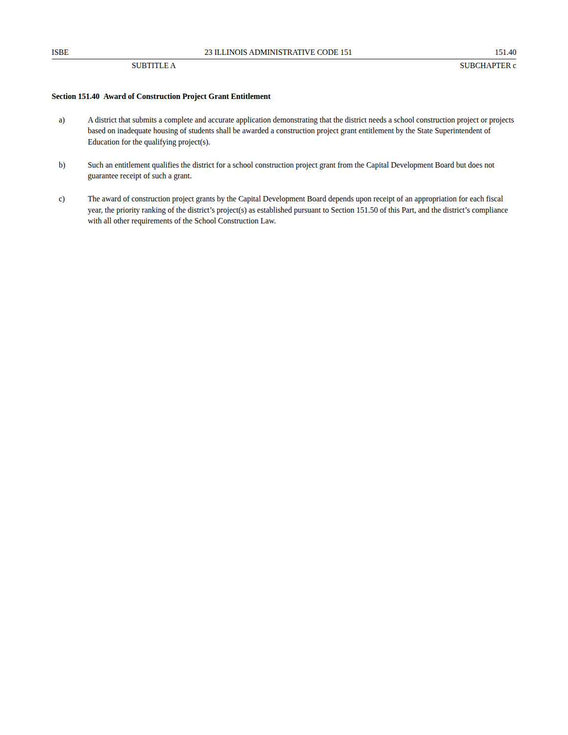| ISBE | 23 ILLINOIS ADMINISTRATIVE CODE 151 | 151.40 |
| SUBTITLE A | SUBCHAPTER c |
Section 151.40 Award of Construction Project Grant Entitlement
a) A district that submits a complete and accurate application demonstrating that the district needs a school construction project or projects based on inadequate housing of students shall be awarded a construction project grant entitlement by the State Superintendent of Education for the qualifying project(s).
b) Such an entitlement qualifies the district for a school construction project grant from the Capital Development Board but does not guarantee receipt of such a grant.
c) The award of construction project grants by the Capital Development Board depends upon receipt of an appropriation for each fiscal year, the priority ranking of the district’s project(s) as established pursuant to Section 151.50 of this Part, and the district’s compliance with all other requirements of the School Construction Law.